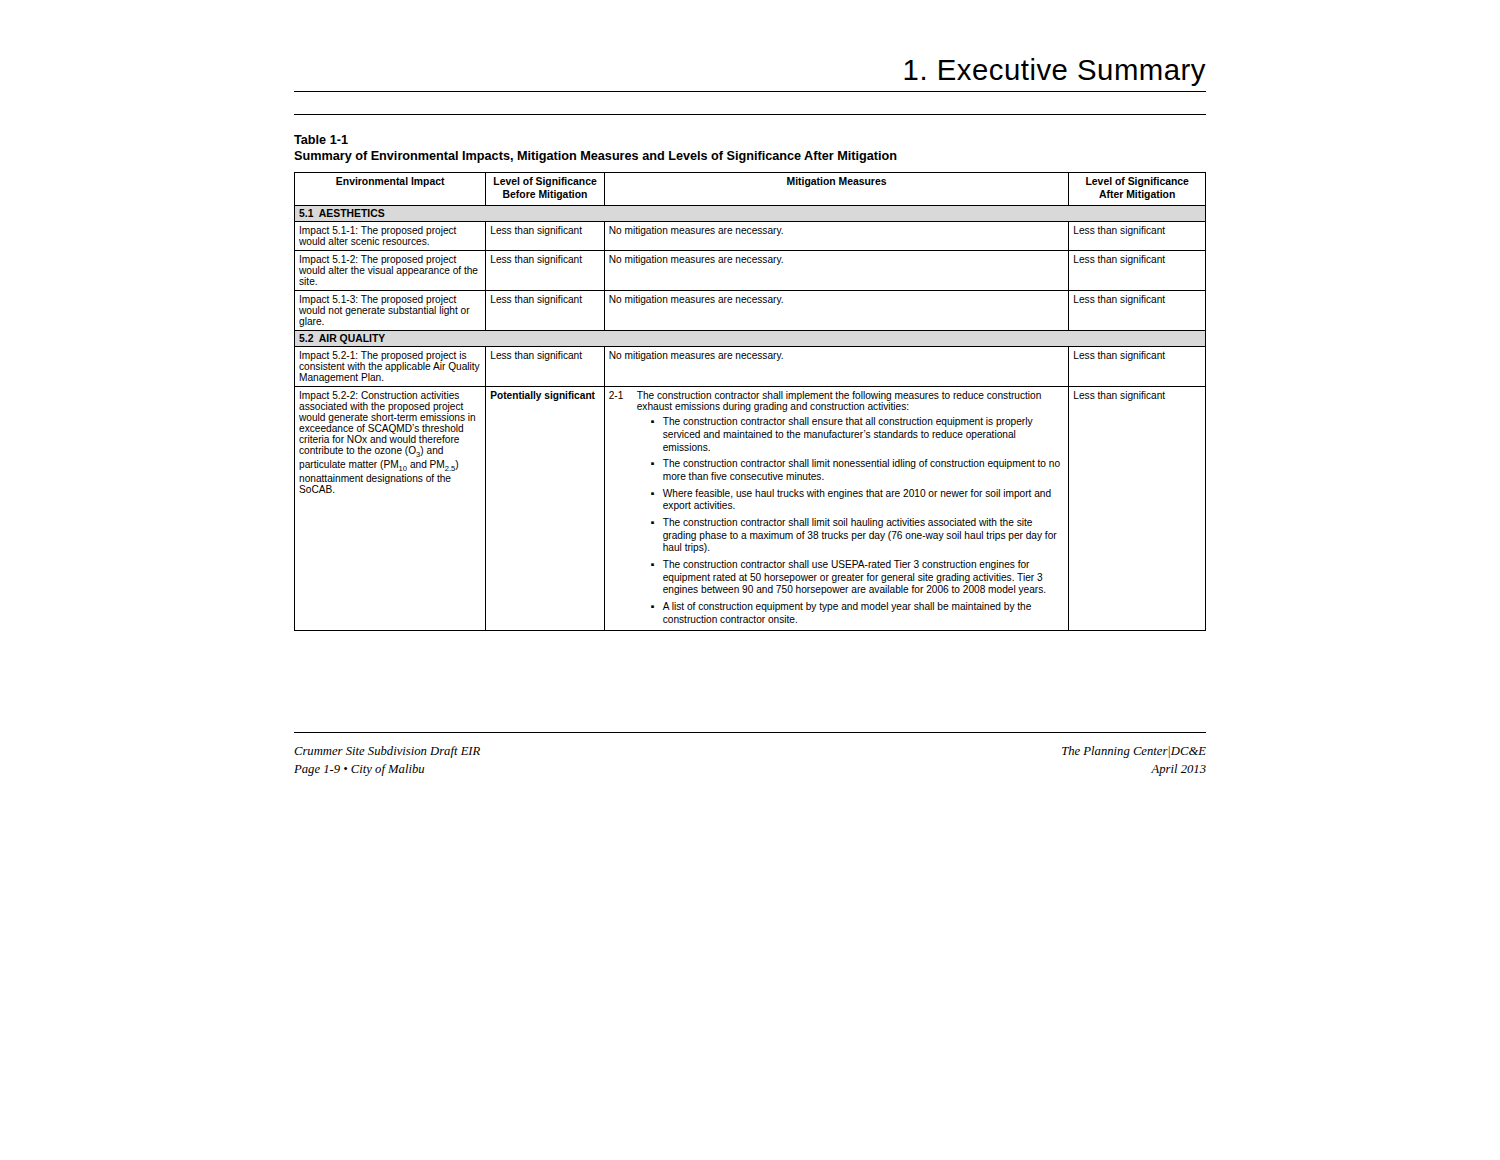1. Executive Summary
Table 1-1 Summary of Environmental Impacts, Mitigation Measures and Levels of Significance After Mitigation
| Environmental Impact | Level of Significance Before Mitigation | Mitigation Measures | Level of Significance After Mitigation |
| --- | --- | --- | --- |
| 5.1 AESTHETICS |
| Impact 5.1-1: The proposed project would alter scenic resources. | Less than significant | No mitigation measures are necessary. | Less than significant |
| Impact 5.1-2: The proposed project would alter the visual appearance of the site. | Less than significant | No mitigation measures are necessary. | Less than significant |
| Impact 5.1-3: The proposed project would not generate substantial light or glare. | Less than significant | No mitigation measures are necessary. | Less than significant |
| 5.2 AIR QUALITY |
| Impact 5.2-1: The proposed project is consistent with the applicable Air Quality Management Plan. | Less than significant | No mitigation measures are necessary. | Less than significant |
| Impact 5.2-2: Construction activities associated with the proposed project would generate short-term emissions in exceedance of SCAQMD’s threshold criteria for NOx and would therefore contribute to the ozone (O 3 ) and particulate matter (PM 10 and PM 2.5 ) nonattainment designations of the SoCAB. | Potentially significant | 2-1 The construction contractor shall implement the following measures to reduce construction exhaust emissions during grading and construction activities: The construction contractor shall ensure that all construction equipment is properly serviced and maintained to the manufacturer’s standards to reduce operational emissions. The construction contractor shall limit nonessential idling of construction equipment to no more than five consecutive minutes. Where feasible, use haul trucks with engines that are 2010 or newer for soil import and export activities. The construction contractor shall limit soil hauling activities associated with the site grading phase to a maximum of 38 trucks per day (76 one-way soil haul trips per day for haul trips). The construction contractor shall use USEPA-rated Tier 3 construction engines for equipment rated at 50 horsepower or greater for general site grading activities. Tier 3 engines between 90 and 750 horsepower are available for 2006 to 2008 model years. A list of construction equipment by type and model year shall be maintained by the construction contractor onsite. | Less than significant |
Crummer Site Subdivision Draft EIR
Page 1-9 • City of Malibu
The Planning Center|DC&E
April 2013